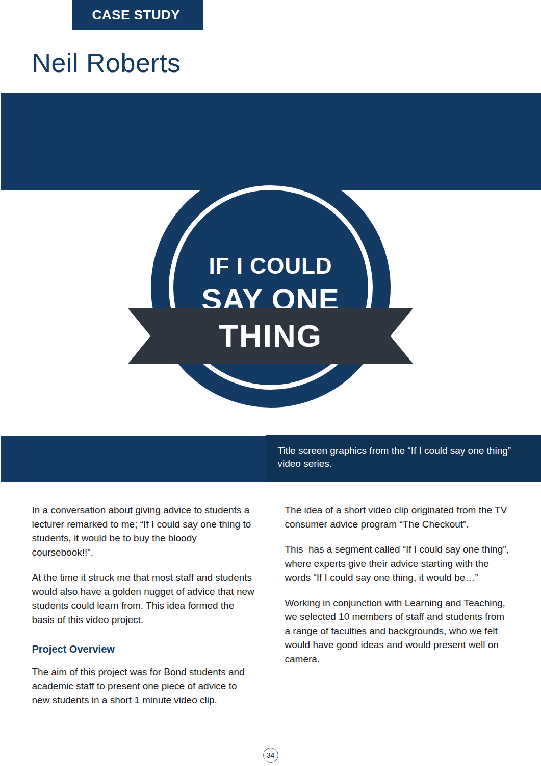CASE STUDY
Neil Roberts
IF I COULD
SAY ONE
THING
Title screen graphics from the “If I could say one thing” video series.
In a conversation about giving advice to students a lecturer remarked to me; “If I could say one thing to students, it would be to buy the bloody coursebook!!”.
At the time it struck me that most staff and students would also have a golden nugget of advice that new students could learn from. This idea formed the basis of this video project.
Project Overview
The aim of this project was for Bond students and academic staff to present one piece of advice to new students in a short 1 minute video clip.
The idea of a short video clip originated from the TV consumer advice program “The Checkout”.
This has a segment called “If I could say one thing”, where experts give their advice starting with the words “If I could say one thing, it would be…”
Working in conjunction with Learning and Teaching, we selected 10 members of staff and students from a range of faculties and backgrounds, who we felt would have good ideas and would present well on camera.
34